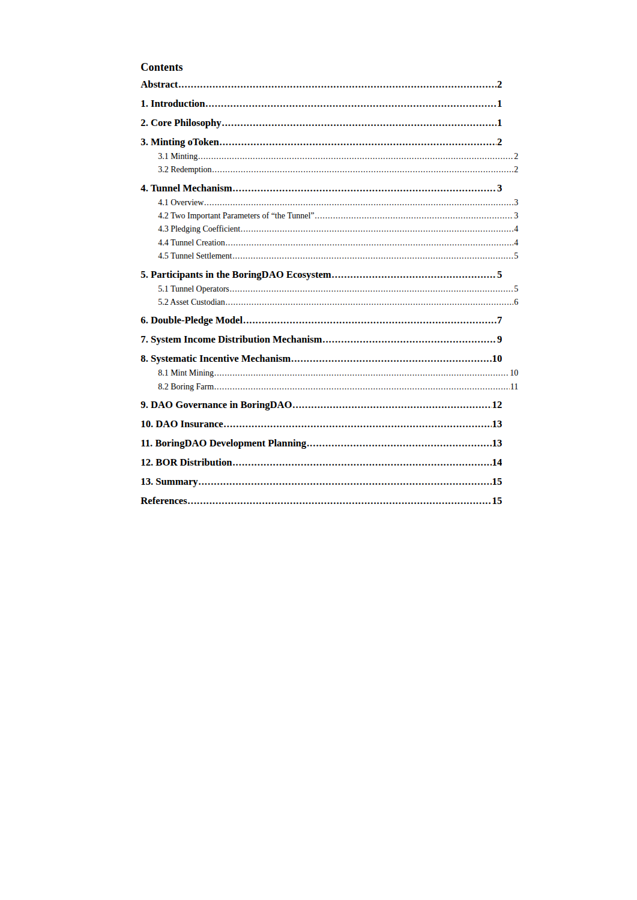Contents
Abstract .................................................................................................................................. 2
1. Introduction ......................................................................................................................... 1
2. Core Philosophy .................................................................................................................. 1
3. Minting oToken .................................................................................................................. 2
3.1 Minting ................................................................................................................................................. 2
3.2 Redemption ......................................................................................................................................... 2
4. Tunnel Mechanism .............................................................................................................. 3
4.1 Overview .............................................................................................................................................. 3
4.2 Two Important Parameters of “the Tunnel” ................................................................................. 3
4.3 Pledging Coefficient ............................................................................................................................. 4
4.4 Tunnel Creation ................................................................................................................................... 4
4.5 Tunnel Settlement .............................................................................................................................. 5
5. Participants in the BoringDAO Ecosystem ................................................................................. 5
5.1 Tunnel Operators ................................................................................................................................ 5
5.2 Asset Custodian ................................................................................................................................... 6
6. Double-Pledge Model ............................................................................................................. 7
7. System Income Distribution Mechanism .................................................................................... 9
8. Systematic Incentive Mechanism ................................................................................................. 10
8.1 Mint Mining ....................................................................................................................................... 10
8.2 Boring Farm ....................................................................................................................................... 11
9. DAO Governance in BoringDAO ................................................................................................. 12
10. DAO Insurance ................................................................................................................. 13
11. BoringDAO Development Planning ........................................................................................... 13
12. BOR Distribution ............................................................................................................. 14
13. Summary ......................................................................................................................... 15
References .............................................................................................................................. 15